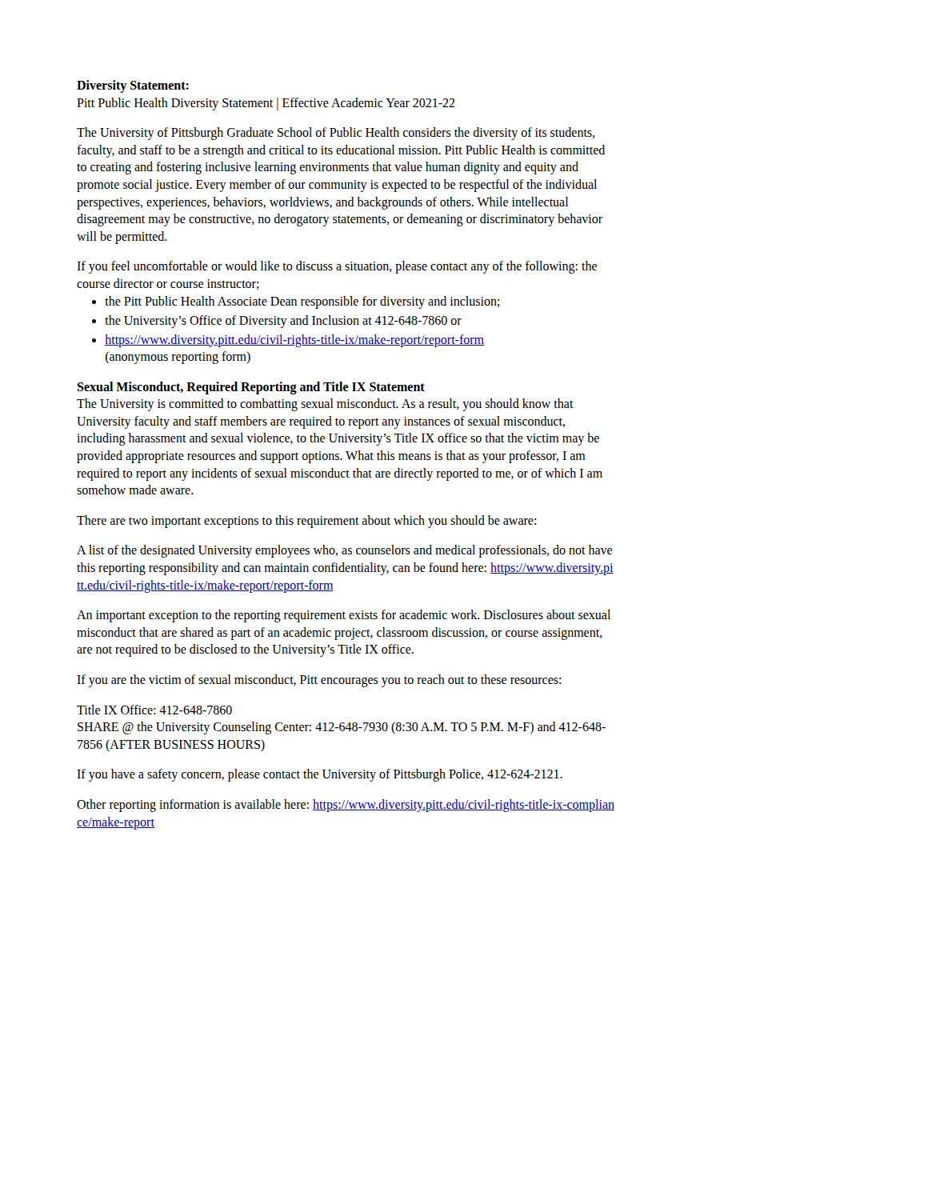Diversity Statement:
Pitt Public Health Diversity Statement | Effective Academic Year 2021-22
The University of Pittsburgh Graduate School of Public Health considers the diversity of its students, faculty, and staff to be a strength and critical to its educational mission. Pitt Public Health is committed to creating and fostering inclusive learning environments that value human dignity and equity and promote social justice. Every member of our community is expected to be respectful of the individual perspectives, experiences, behaviors, worldviews, and backgrounds of others. While intellectual disagreement may be constructive, no derogatory statements, or demeaning or discriminatory behavior will be permitted.
If you feel uncomfortable or would like to discuss a situation, please contact any of the following: the course director or course instructor;
the Pitt Public Health Associate Dean responsible for diversity and inclusion;
the University’s Office of Diversity and Inclusion at 412-648-7860 or
https://www.diversity.pitt.edu/civil-rights-title-ix/make-report/report-form
(anonymous reporting form)
Sexual Misconduct, Required Reporting and Title IX Statement
The University is committed to combatting sexual misconduct. As a result, you should know that University faculty and staff members are required to report any instances of sexual misconduct, including harassment and sexual violence, to the University’s Title IX office so that the victim may be provided appropriate resources and support options. What this means is that as your professor, I am required to report any incidents of sexual misconduct that are directly reported to me, or of which I am somehow made aware.
There are two important exceptions to this requirement about which you should be aware:
A list of the designated University employees who, as counselors and medical professionals, do not have this reporting responsibility and can maintain confidentiality, can be found here: https://www.diversity.pitt.edu/civil-rights-title-ix/make-report/report-form
An important exception to the reporting requirement exists for academic work. Disclosures about sexual misconduct that are shared as part of an academic project, classroom discussion, or course assignment, are not required to be disclosed to the University’s Title IX office.
If you are the victim of sexual misconduct, Pitt encourages you to reach out to these resources:
Title IX Office: 412-648-7860
SHARE @ the University Counseling Center: 412-648-7930 (8:30 A.M. TO 5 P.M. M-F) and 412-648-7856 (AFTER BUSINESS HOURS)
If you have a safety concern, please contact the University of Pittsburgh Police, 412-624-2121.
Other reporting information is available here: https://www.diversity.pitt.edu/civil-rights-title-ix-compliance/make-report